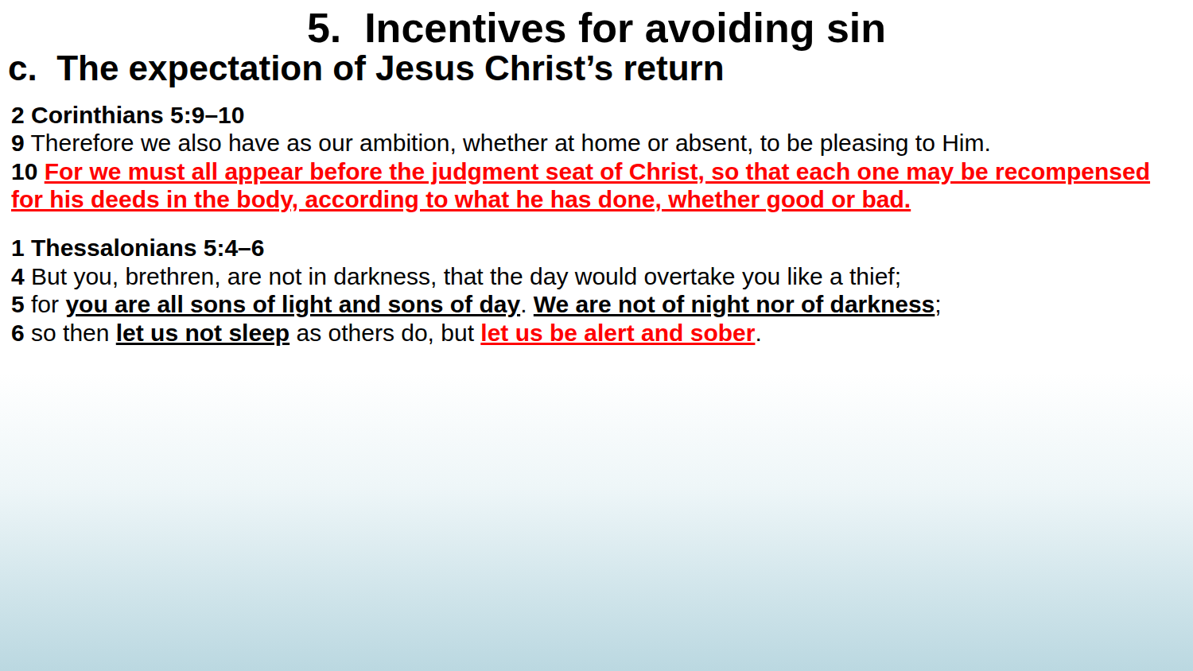5. Incentives for avoiding sin
c. The expectation of Jesus Christ’s return
2 Corinthians 5:9–10
9 Therefore we also have as our ambition, whether at home or absent, to be pleasing to Him.
10 For we must all appear before the judgment seat of Christ, so that each one may be recompensed for his deeds in the body, according to what he has done, whether good or bad.
1 Thessalonians 5:4–6
4 But you, brethren, are not in darkness, that the day would overtake you like a thief;
5 for you are all sons of light and sons of day. We are not of night nor of darkness;
6 so then let us not sleep as others do, but let us be alert and sober.